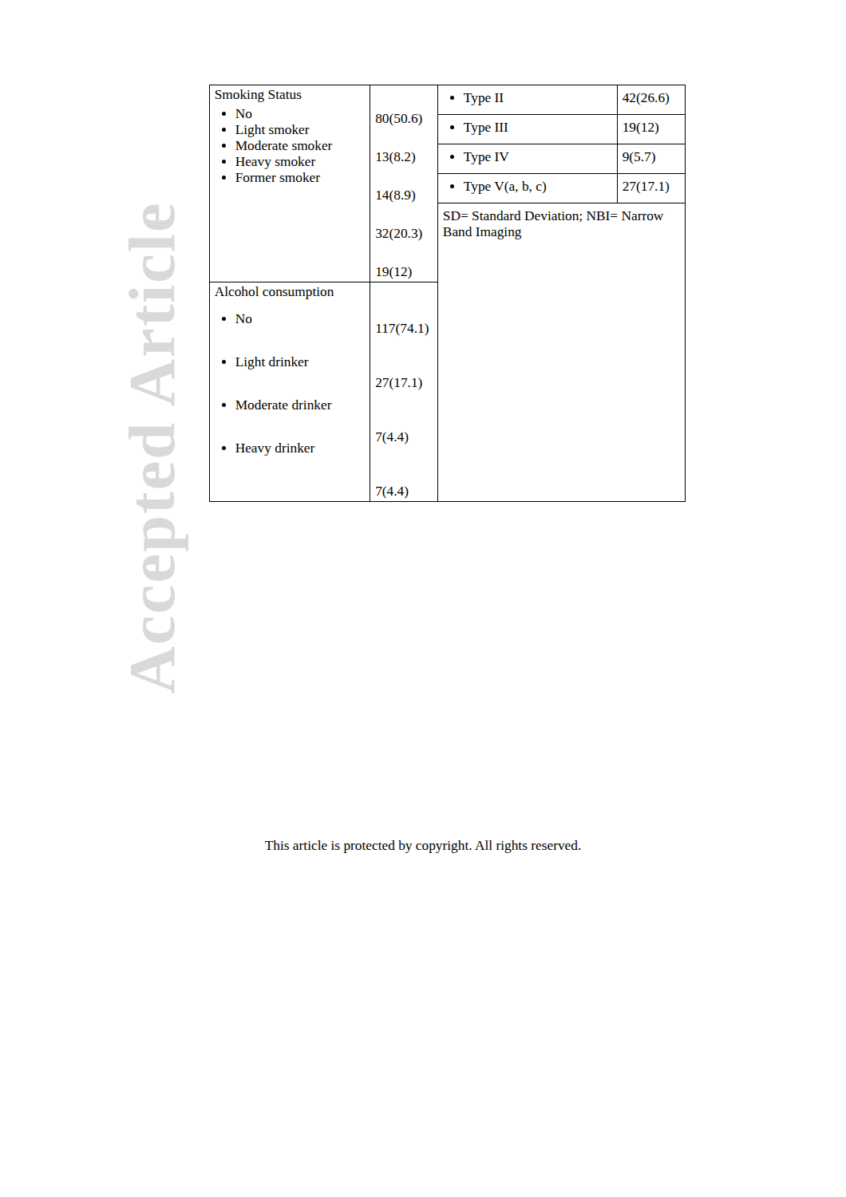Accepted Article
| / Smoking Status / / / No Light smoker Moderate smoker Heavy smoker Former smoker / 80(50.6) 13(8.2) 14(8.9) 32(20.3) 19(12) / / Alcohol consumption / / / No Light drinker Moderate drinker Heavy drinker / 117(74.1) 27(17.1) 7(4.4) 7(4.4) / | / Type II / 42(26.6) / / Type III / 19(12) / / Type IV / 9(5.7) / / Type V(a, b, c) / 27(17.1) / / SD= Standard Deviation; NBI= Narrow Band Imaging / |
This article is protected by copyright. All rights reserved.